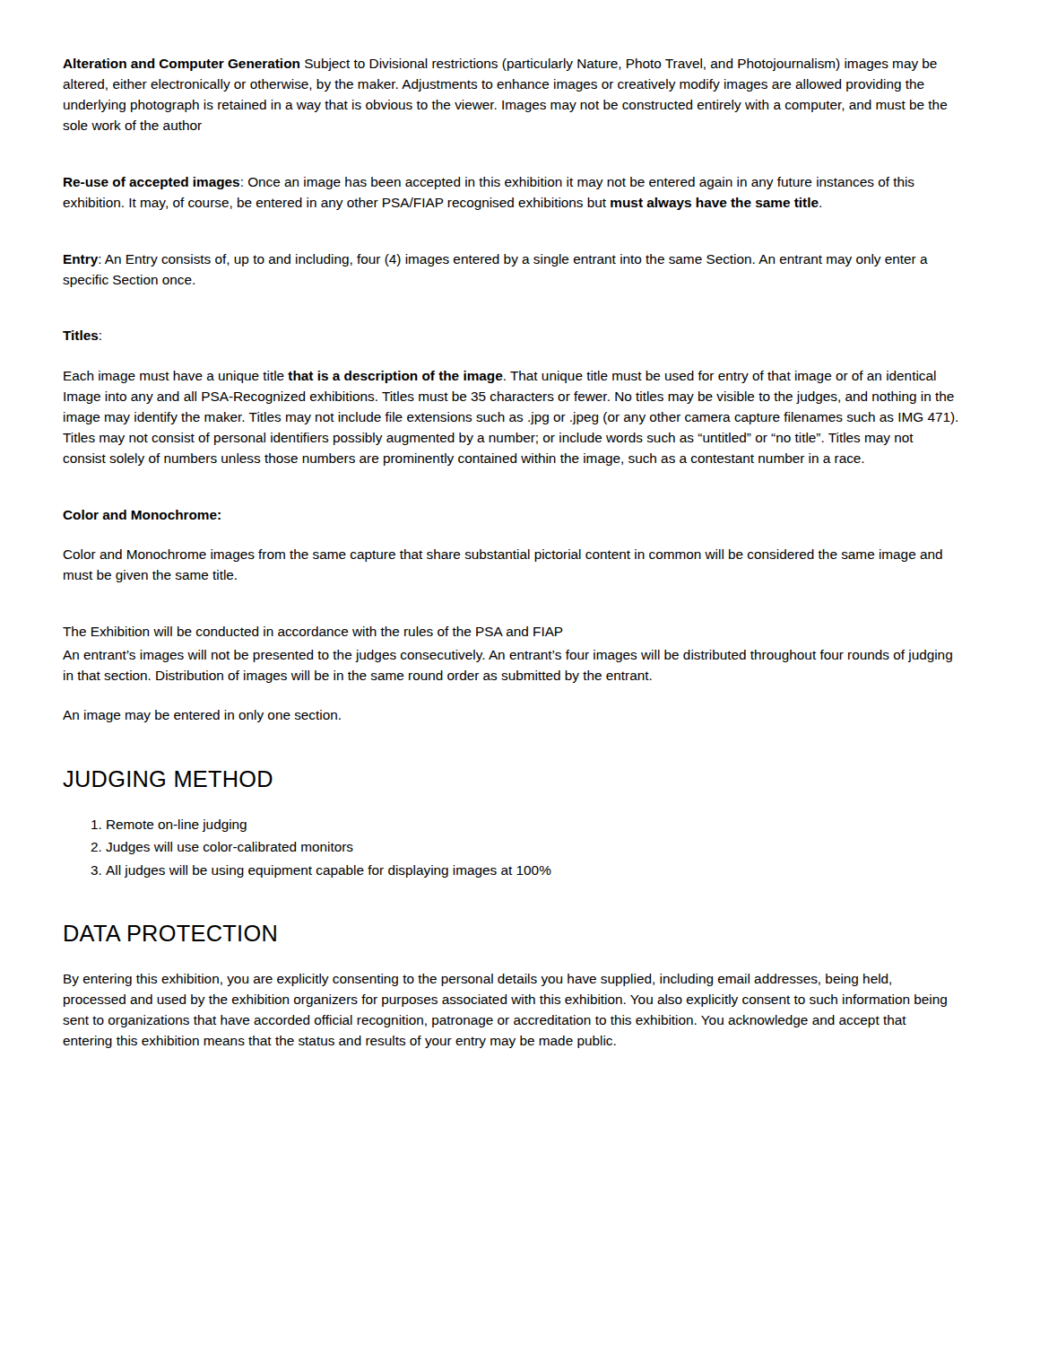Alteration and Computer Generation Subject to Divisional restrictions (particularly Nature, Photo Travel, and Photojournalism) images may be altered, either electronically or otherwise, by the maker. Adjustments to enhance images or creatively modify images are allowed providing the underlying photograph is retained in a way that is obvious to the viewer. Images may not be constructed entirely with a computer, and must be the sole work of the author
Re-use of accepted images: Once an image has been accepted in this exhibition it may not be entered again in any future instances of this exhibition. It may, of course, be entered in any other PSA/FIAP recognised exhibitions but must always have the same title.
Entry: An Entry consists of, up to and including, four (4) images entered by a single entrant into the same Section. An entrant may only enter a specific Section once.
Titles:
Each image must have a unique title that is a description of the image. That unique title must be used for entry of that image or of an identical Image into any and all PSA-Recognized exhibitions. Titles must be 35 characters or fewer. No titles may be visible to the judges, and nothing in the image may identify the maker. Titles may not include file extensions such as .jpg or .jpeg (or any other camera capture filenames such as IMG 471). Titles may not consist of personal identifiers possibly augmented by a number; or include words such as “untitled” or “no title”. Titles may not consist solely of numbers unless those numbers are prominently contained within the image, such as a contestant number in a race.
Color and Monochrome:
Color and Monochrome images from the same capture that share substantial pictorial content in common will be considered the same image and must be given the same title.
The Exhibition will be conducted in accordance with the rules of the PSA and FIAP
An entrant’s images will not be presented to the judges consecutively. An entrant’s four images will be distributed throughout four rounds of judging in that section. Distribution of images will be in the same round order as submitted by the entrant.
An image may be entered in only one section.
JUDGING METHOD
Remote on-line judging
Judges will use color-calibrated monitors
All judges will be using equipment capable for displaying images at 100%
DATA PROTECTION
By entering this exhibition, you are explicitly consenting to the personal details you have supplied, including email addresses, being held, processed and used by the exhibition organizers for purposes associated with this exhibition. You also explicitly consent to such information being sent to organizations that have accorded official recognition, patronage or accreditation to this exhibition. You acknowledge and accept that entering this exhibition means that the status and results of your entry may be made public.